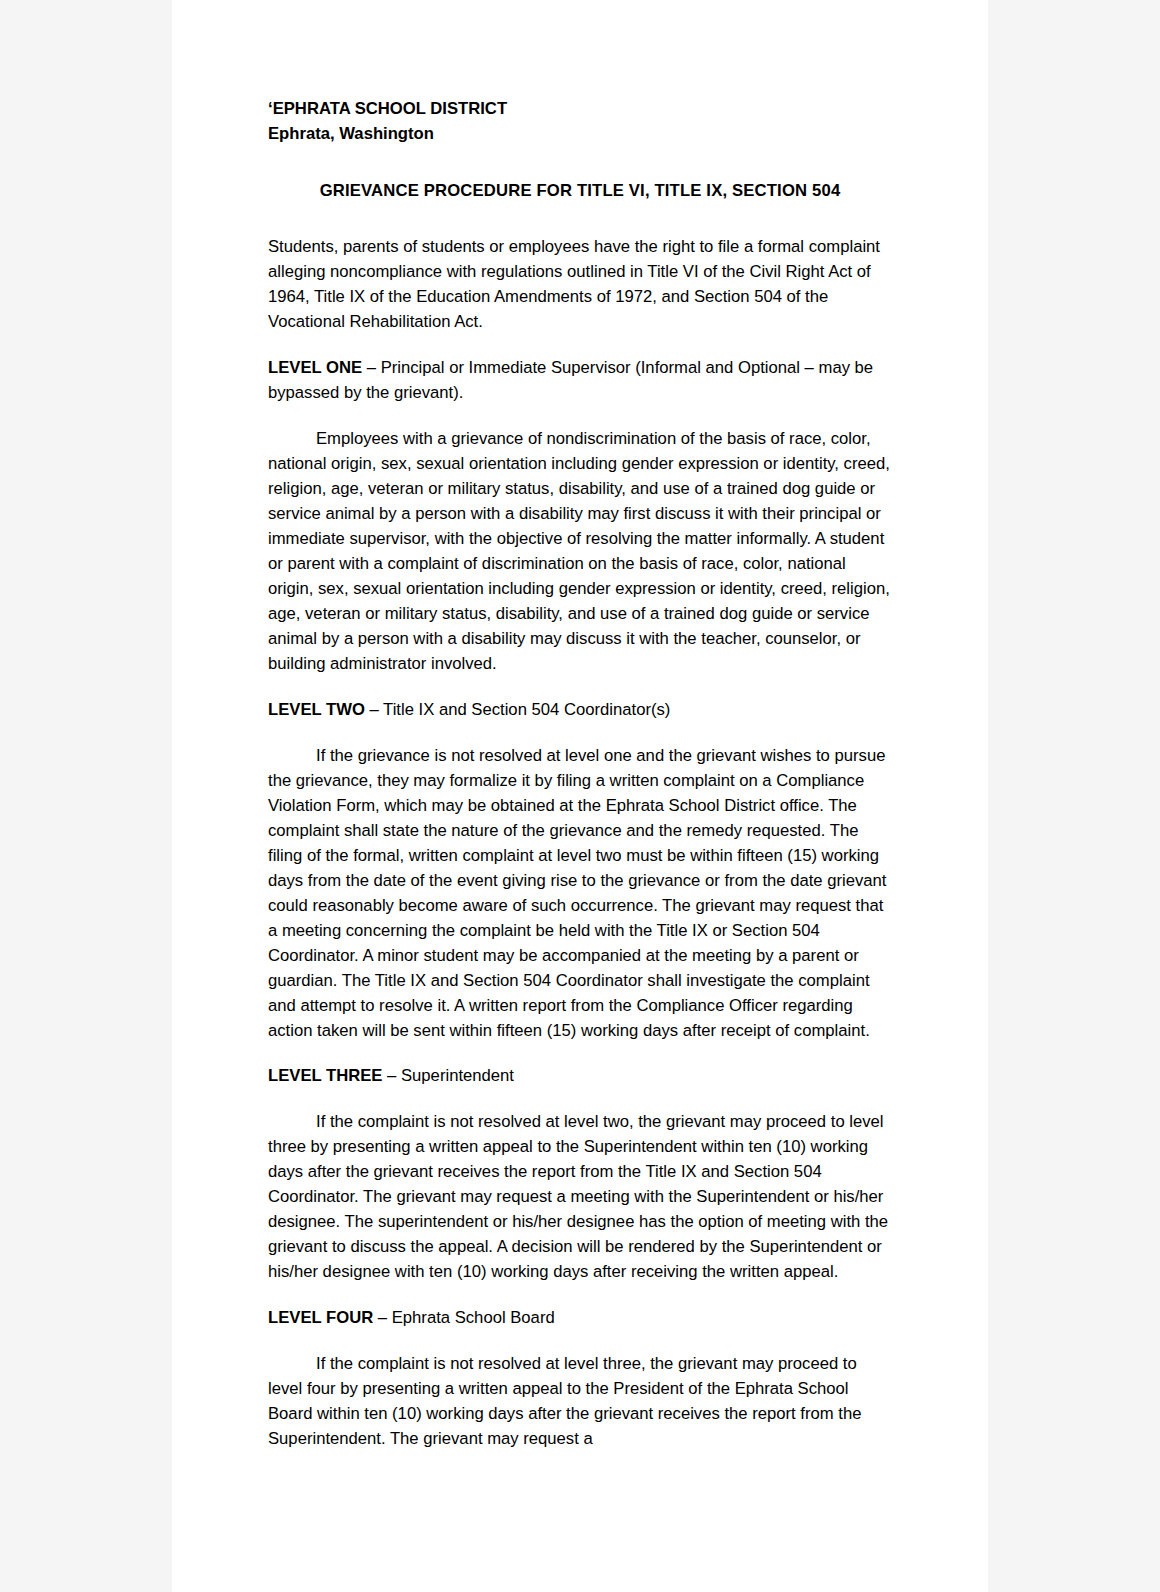‘EPHRATA SCHOOL DISTRICT
Ephrata, Washington
GRIEVANCE PROCEDURE FOR TITLE VI, TITLE IX, SECTION 504
Students, parents of students or employees have the right to file a formal complaint alleging noncompliance with regulations outlined in Title VI of the Civil Right Act of 1964, Title IX of the Education Amendments of 1972, and Section 504 of the Vocational Rehabilitation Act.
LEVEL ONE – Principal or Immediate Supervisor (Informal and Optional – may be bypassed by the grievant).
Employees with a grievance of nondiscrimination of the basis of race, color, national origin, sex, sexual orientation including gender expression or identity, creed, religion, age, veteran or military status, disability, and use of a trained dog guide or service animal by a person with a disability may first discuss it with their principal or immediate supervisor, with the objective of resolving the matter informally. A student or parent with a complaint of discrimination on the basis of race, color, national origin, sex, sexual orientation including gender expression or identity, creed, religion, age, veteran or military status, disability, and use of a trained dog guide or service animal by a person with a disability may discuss it with the teacher, counselor, or building administrator involved.
LEVEL TWO – Title IX and Section 504 Coordinator(s)
If the grievance is not resolved at level one and the grievant wishes to pursue the grievance, they may formalize it by filing a written complaint on a Compliance Violation Form, which may be obtained at the Ephrata School District office. The complaint shall state the nature of the grievance and the remedy requested. The filing of the formal, written complaint at level two must be within fifteen (15) working days from the date of the event giving rise to the grievance or from the date grievant could reasonably become aware of such occurrence. The grievant may request that a meeting concerning the complaint be held with the Title IX or Section 504 Coordinator. A minor student may be accompanied at the meeting by a parent or guardian. The Title IX and Section 504 Coordinator shall investigate the complaint and attempt to resolve it. A written report from the Compliance Officer regarding action taken will be sent within fifteen (15) working days after receipt of complaint.
LEVEL THREE – Superintendent
If the complaint is not resolved at level two, the grievant may proceed to level three by presenting a written appeal to the Superintendent within ten (10) working days after the grievant receives the report from the Title IX and Section 504 Coordinator. The grievant may request a meeting with the Superintendent or his/her designee. The superintendent or his/her designee has the option of meeting with the grievant to discuss the appeal. A decision will be rendered by the Superintendent or his/her designee with ten (10) working days after receiving the written appeal.
LEVEL FOUR – Ephrata School Board
If the complaint is not resolved at level three, the grievant may proceed to level four by presenting a written appeal to the President of the Ephrata School Board within ten (10) working days after the grievant receives the report from the Superintendent. The grievant may request a